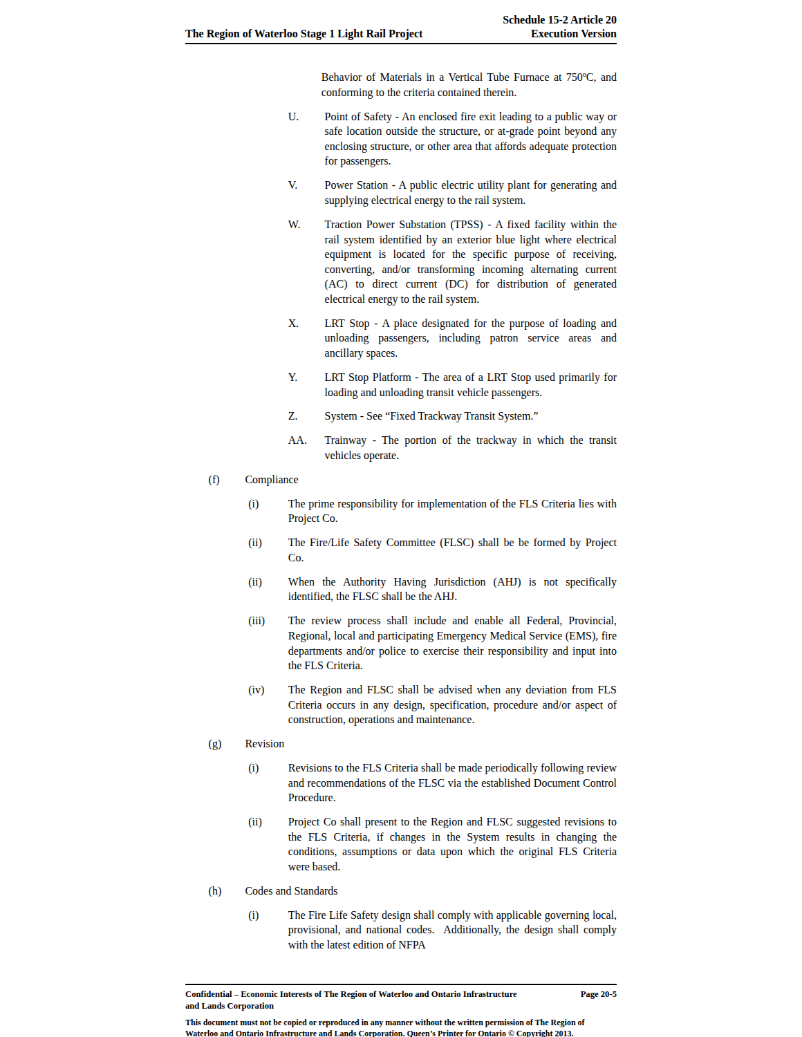| The Region of Waterloo Stage 1 Light Rail Project | Schedule 15-2 Article 20 Execution Version |
Behavior of Materials in a Vertical Tube Furnace at 750ºC, and conforming to the criteria contained therein.
U.
Point of Safety - An enclosed fire exit leading to a public way or safe location outside the structure, or at-grade point beyond any enclosing structure, or other area that affords adequate protection for passengers.
V.
Power Station - A public electric utility plant for generating and supplying electrical energy to the rail system.
W.
Traction Power Substation (TPSS) - A fixed facility within the rail system identified by an exterior blue light where electrical equipment is located for the specific purpose of receiving, converting, and/or transforming incoming alternating current (AC) to direct current (DC) for distribution of generated electrical energy to the rail system.
X.
LRT Stop - A place designated for the purpose of loading and unloading passengers, including patron service areas and ancillary spaces.
Y.
LRT Stop Platform - The area of a LRT Stop used primarily for loading and unloading transit vehicle passengers.
Z.
System - See “Fixed Trackway Transit System.”
AA.
Trainway - The portion of the trackway in which the transit vehicles operate.
(f)
Compliance
(i)
The prime responsibility for implementation of the FLS Criteria lies with Project Co.
(ii)
The Fire/Life Safety Committee (FLSC) shall be be formed by Project Co.
(ii)
When the Authority Having Jurisdiction (AHJ) is not specifically identified, the FLSC shall be the AHJ.
(iii)
The review process shall include and enable all Federal, Provincial, Regional, local and participating Emergency Medical Service (EMS), fire departments and/or police to exercise their responsibility and input into the FLS Criteria.
(iv)
The Region and FLSC shall be advised when any deviation from FLS Criteria occurs in any design, specification, procedure and/or aspect of construction, operations and maintenance.
(g)
Revision
(i)
Revisions to the FLS Criteria shall be made periodically following review and recommendations of the FLSC via the established Document Control Procedure.
(ii)
Project Co shall present to the Region and FLSC suggested revisions to the FLS Criteria, if changes in the System results in changing the conditions, assumptions or data upon which the original FLS Criteria were based.
(h)
Codes and Standards
(i)
The Fire Life Safety design shall comply with applicable governing local, provisional, and national codes. Additionally, the design shall comply with the latest edition of NFPA
Confidential – Economic Interests of The Region of Waterloo and Ontario Infrastructure and Lands Corporation
Page 20-5
This document must not be copied or reproduced in any manner without the written permission of The Region of Waterloo and Ontario Infrastructure and Lands Corporation. Queen’s Printer for Ontario © Copyright 2013.